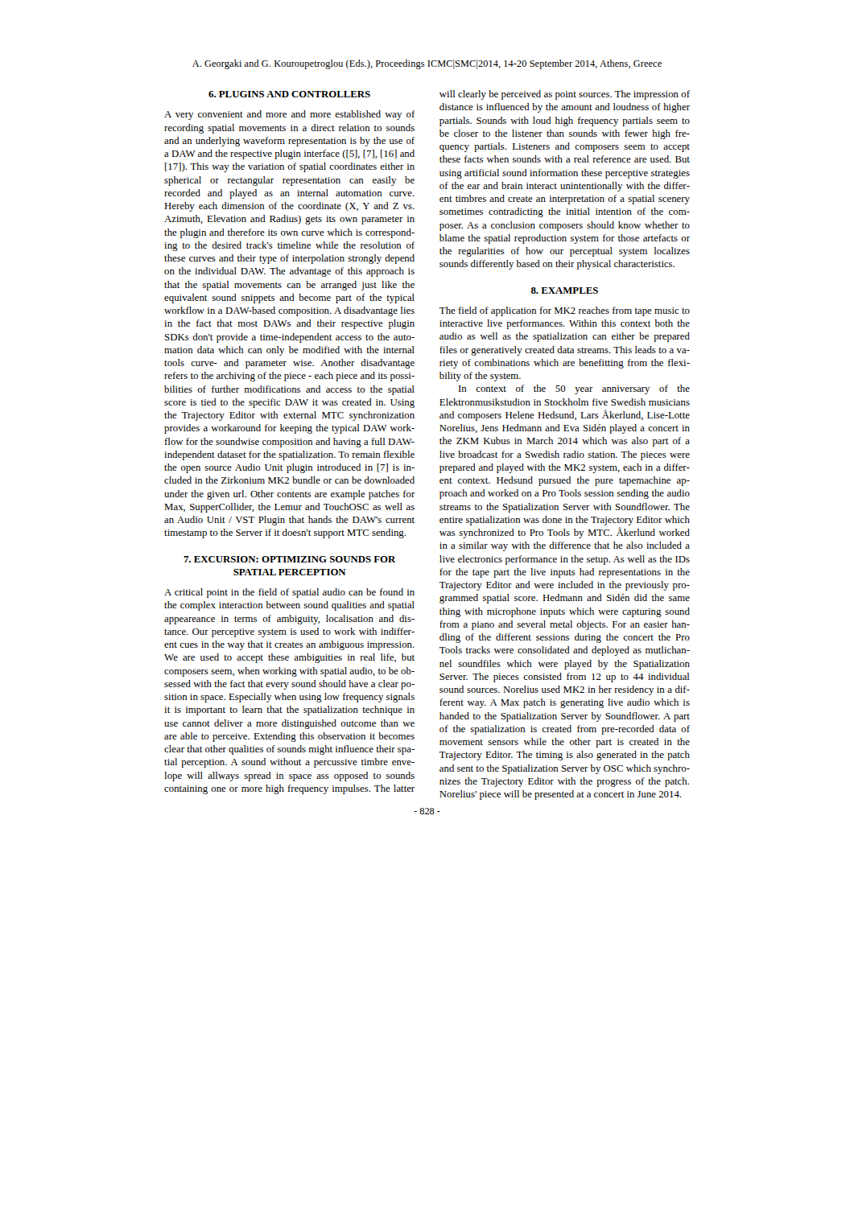A. Georgaki and G. Kouroupetroglou (Eds.), Proceedings ICMC|SMC|2014, 14-20 September 2014, Athens, Greece
6. Plugins and Controllers
A very convenient and more and more established way of recording spatial movements in a direct relation to sounds and an underlying waveform representation is by the use of a DAW and the respective plugin interface ([5], [7], [16] and [17]). This way the variation of spatial coordinates either in spherical or rectangular representation can easily be recorded and played as an internal automation curve. Hereby each dimension of the coordinate (X, Y and Z vs. Azimuth, Elevation and Radius) gets its own parameter in the plugin and therefore its own curve which is corresponding to the desired track's timeline while the resolution of these curves and their type of interpolation strongly depend on the individual DAW. The advantage of this approach is that the spatial movements can be arranged just like the equivalent sound snippets and become part of the typical workflow in a DAW-based composition. A disadvantage lies in the fact that most DAWs and their respective plugin SDKs don't provide a time-independent access to the automation data which can only be modified with the internal tools curve- and parameter wise. Another disadvantage refers to the archiving of the piece - each piece and its possibilities of further modifications and access to the spatial score is tied to the specific DAW it was created in. Using the Trajectory Editor with external MTC synchronization provides a workaround for keeping the typical DAW workflow for the soundwise composition and having a full DAW-independent dataset for the spatialization. To remain flexible the open source Audio Unit plugin introduced in [7] is included in the Zirkonium MK2 bundle or can be downloaded under the given url. Other contents are example patches for Max, SupperCollider, the Lemur and TouchOSC as well as an Audio Unit / VST Plugin that hands the DAW's current timestamp to the Server if it doesn't support MTC sending.
7. Excursion: Optimizing Sounds for Spatial Perception
A critical point in the field of spatial audio can be found in the complex interaction between sound qualities and spatial appeareance in terms of ambiguity, localisation and distance. Our perceptive system is used to work with indifferent cues in the way that it creates an ambiguous impression. We are used to accept these ambiguities in real life, but composers seem, when working with spatial audio, to be obsessed with the fact that every sound should have a clear position in space. Especially when using low frequency signals it is important to learn that the spatialization technique in use cannot deliver a more distinguished outcome than we are able to perceive. Extending this observation it becomes clear that other qualities of sounds might influence their spatial perception. A sound without a percussive timbre envelope will allways spread in space ass opposed to sounds containing one or more high frequency impulses. The latter will clearly be perceived as point sources. The impression of distance is influenced by the amount and loudness of higher partials. Sounds with loud high frequency partials seem to be closer to the listener than sounds with fewer high frequency partials. Listeners and composers seem to accept these facts when sounds with a real reference are used. But using artificial sound information these perceptive strategies of the ear and brain interact unintentionally with the different timbres and create an interpretation of a spatial scenery sometimes contradicting the initial intention of the composer. As a conclusion composers should know whether to blame the spatial reproduction system for those artefacts or the regularities of how our perceptual system localizes sounds differently based on their physical characteristics.
8. Examples
The field of application for MK2 reaches from tape music to interactive live performances. Within this context both the audio as well as the spatialization can either be prepared files or generatively created data streams. This leads to a variety of combinations which are benefitting from the flexibility of the system.
In context of the 50 year anniversary of the Elektronmusikstudion in Stockholm five Swedish musicians and composers Helene Hedsund, Lars Åkerlund, Lise-Lotte Norelius, Jens Hedmann and Eva Sidén played a concert in the ZKM Kubus in March 2014 which was also part of a live broadcast for a Swedish radio station. The pieces were prepared and played with the MK2 system, each in a different context. Hedsund pursued the pure tapemachine approach and worked on a Pro Tools session sending the audio streams to the Spatialization Server with Soundflower. The entire spatialization was done in the Trajectory Editor which was synchronized to Pro Tools by MTC. Åkerlund worked in a similar way with the difference that he also included a live electronics performance in the setup. As well as the IDs for the tape part the live inputs had representations in the Trajectory Editor and were included in the previously programmed spatial score. Hedmann and Sidén did the same thing with microphone inputs which were capturing sound from a piano and several metal objects. For an easier handling of the different sessions during the concert the Pro Tools tracks were consolidated and deployed as mutlichannel soundfiles which were played by the Spatialization Server. The pieces consisted from 12 up to 44 individual sound sources. Norelius used MK2 in her residency in a different way. A Max patch is generating live audio which is handed to the Spatialization Server by Soundflower. A part of the spatialization is created from pre-recorded data of movement sensors while the other part is created in the Trajectory Editor. The timing is also generated in the patch and sent to the Spatialization Server by OSC which synchronizes the Trajectory Editor with the progress of the patch. Norelius' piece will be presented at a concert in June 2014.
- 828 -